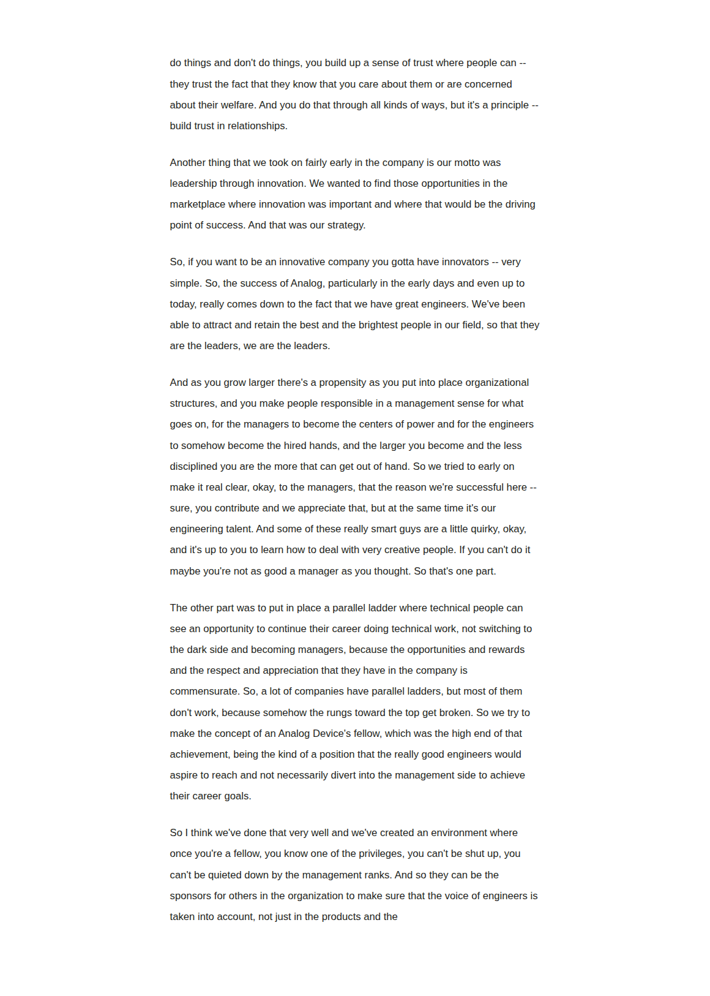do things and don't do things, you build up a sense of trust where people can -- they trust the fact that they know that you care about them or are concerned about their welfare. And you do that through all kinds of ways, but it's a principle -- build trust in relationships.
Another thing that we took on fairly early in the company is our motto was leadership through innovation. We wanted to find those opportunities in the marketplace where innovation was important and where that would be the driving point of success. And that was our strategy.
So, if you want to be an innovative company you gotta have innovators -- very simple. So, the success of Analog, particularly in the early days and even up to today, really comes down to the fact that we have great engineers. We've been able to attract and retain the best and the brightest people in our field, so that they are the leaders, we are the leaders.
And as you grow larger there's a propensity as you put into place organizational structures, and you make people responsible in a management sense for what goes on, for the managers to become the centers of power and for the engineers to somehow become the hired hands, and the larger you become and the less disciplined you are the more that can get out of hand. So we tried to early on make it real clear, okay, to the managers, that the reason we're successful here -- sure, you contribute and we appreciate that, but at the same time it's our engineering talent. And some of these really smart guys are a little quirky, okay, and it's up to you to learn how to deal with very creative people. If you can't do it maybe you're not as good a manager as you thought. So that's one part.
The other part was to put in place a parallel ladder where technical people can see an opportunity to continue their career doing technical work, not switching to the dark side and becoming managers, because the opportunities and rewards and the respect and appreciation that they have in the company is commensurate. So, a lot of companies have parallel ladders, but most of them don't work, because somehow the rungs toward the top get broken. So we try to make the concept of an Analog Device's fellow, which was the high end of that achievement, being the kind of a position that the really good engineers would aspire to reach and not necessarily divert into the management side to achieve their career goals.
So I think we've done that very well and we've created an environment where once you're a fellow, you know one of the privileges, you can't be shut up, you can't be quieted down by the management ranks. And so they can be the sponsors for others in the organization to make sure that the voice of engineers is taken into account, not just in the products and the